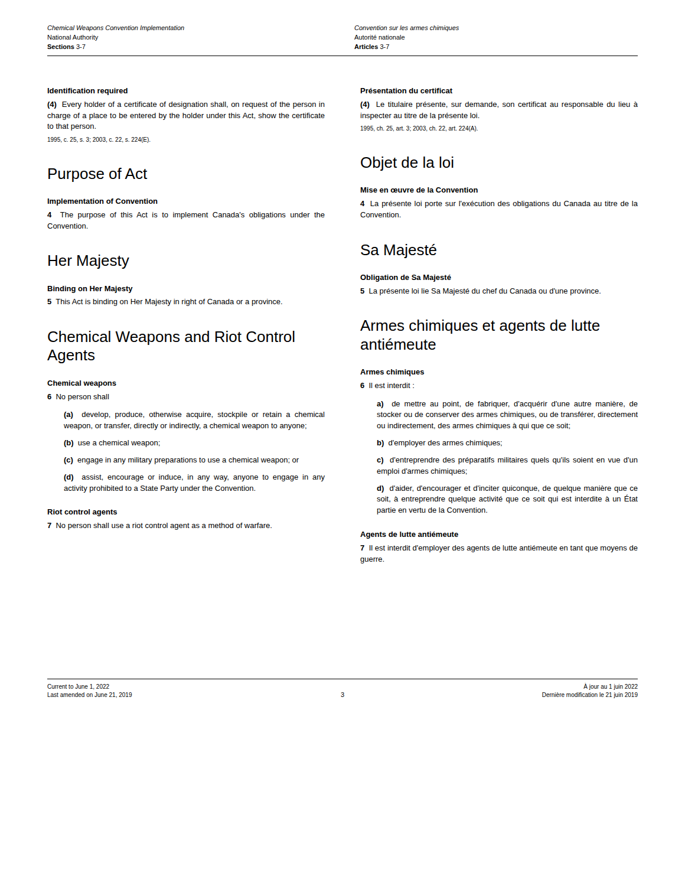Chemical Weapons Convention Implementation
National Authority
Sections 3-7
Convention sur les armes chimiques
Autorité nationale
Articles 3-7
Identification required
(4) Every holder of a certificate of designation shall, on request of the person in charge of a place to be entered by the holder under this Act, show the certificate to that person.
1995, c. 25, s. 3; 2003, c. 22, s. 224(E).
Purpose of Act
Implementation of Convention
4 The purpose of this Act is to implement Canada's obligations under the Convention.
Her Majesty
Binding on Her Majesty
5 This Act is binding on Her Majesty in right of Canada or a province.
Chemical Weapons and Riot Control Agents
Chemical weapons
6 No person shall
(a) develop, produce, otherwise acquire, stockpile or retain a chemical weapon, or transfer, directly or indirectly, a chemical weapon to anyone;
(b) use a chemical weapon;
(c) engage in any military preparations to use a chemical weapon; or
(d) assist, encourage or induce, in any way, anyone to engage in any activity prohibited to a State Party under the Convention.
Riot control agents
7 No person shall use a riot control agent as a method of warfare.
Présentation du certificat
(4) Le titulaire présente, sur demande, son certificat au responsable du lieu à inspecter au titre de la présente loi.
1995, ch. 25, art. 3; 2003, ch. 22, art. 224(A).
Objet de la loi
Mise en œuvre de la Convention
4 La présente loi porte sur l'exécution des obligations du Canada au titre de la Convention.
Sa Majesté
Obligation de Sa Majesté
5 La présente loi lie Sa Majesté du chef du Canada ou d'une province.
Armes chimiques et agents de lutte antiémeute
Armes chimiques
6 Il est interdit :
a) de mettre au point, de fabriquer, d'acquérir d'une autre manière, de stocker ou de conserver des armes chimiques, ou de transférer, directement ou indirectement, des armes chimiques à qui que ce soit;
b) d'employer des armes chimiques;
c) d'entreprendre des préparatifs militaires quels qu'ils soient en vue d'un emploi d'armes chimiques;
d) d'aider, d'encourager et d'inciter quiconque, de quelque manière que ce soit, à entreprendre quelque activité que ce soit qui est interdite à un État partie en vertu de la Convention.
Agents de lutte antiémeute
7 Il est interdit d'employer des agents de lutte antiémeute en tant que moyens de guerre.
Current to June 1, 2022
Last amended on June 21, 2019
3
À jour au 1 juin 2022
Dernière modification le 21 juin 2019